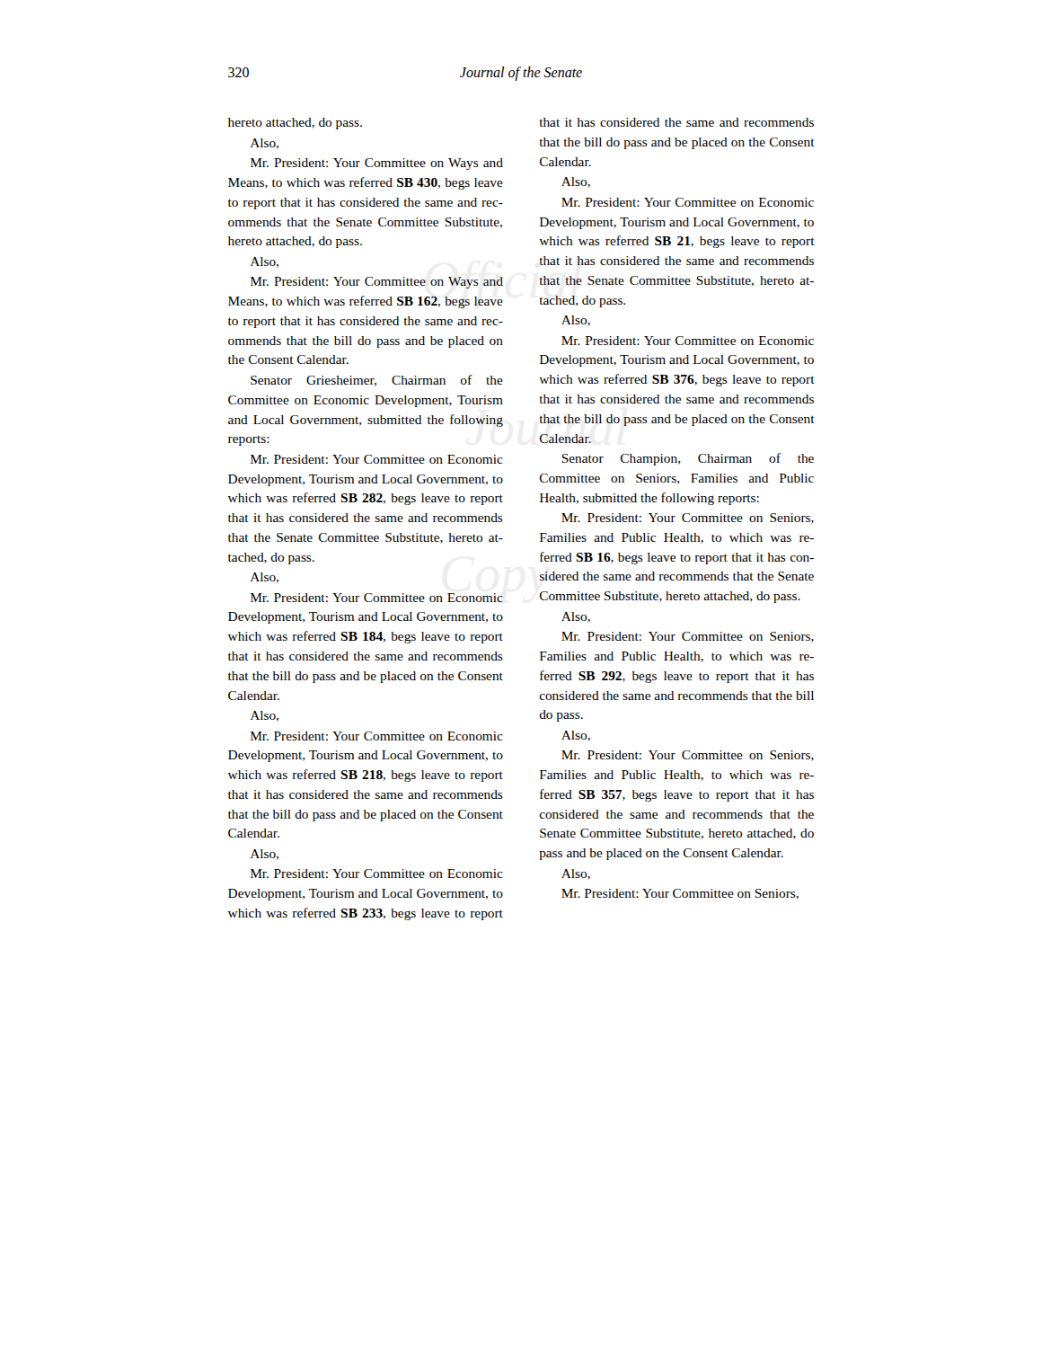320
Journal of the Senate
Official
Journal
Copy
hereto attached, do pass.
Also,
Mr. President: Your Committee on Ways and Means, to which was referred SB 430, begs leave to report that it has considered the same and recommends that the Senate Committee Substitute, hereto attached, do pass.
Also,
Mr. President: Your Committee on Ways and Means, to which was referred SB 162, begs leave to report that it has considered the same and recommends that the bill do pass and be placed on the Consent Calendar.
Senator Griesheimer, Chairman of the Committee on Economic Development, Tourism and Local Government, submitted the following reports:
Mr. President: Your Committee on Economic Development, Tourism and Local Government, to which was referred SB 282, begs leave to report that it has considered the same and recommends that the Senate Committee Substitute, hereto attached, do pass.
Also,
Mr. President: Your Committee on Economic Development, Tourism and Local Government, to which was referred SB 184, begs leave to report that it has considered the same and recommends that the bill do pass and be placed on the Consent Calendar.
Also,
Mr. President: Your Committee on Economic Development, Tourism and Local Government, to which was referred SB 218, begs leave to report that it has considered the same and recommends that the bill do pass and be placed on the Consent Calendar.
Also,
Mr. President: Your Committee on Economic Development, Tourism and Local Government, to which was referred SB 233, begs leave to report that it has considered the same and recommends that the bill do pass and be placed on the Consent Calendar.
Also,
Mr. President: Your Committee on Economic Development, Tourism and Local Government, to which was referred SB 21, begs leave to report that it has considered the same and recommends that the Senate Committee Substitute, hereto attached, do pass.
Also,
Mr. President: Your Committee on Economic Development, Tourism and Local Government, to which was referred SB 376, begs leave to report that it has considered the same and recommends that the bill do pass and be placed on the Consent Calendar.
Senator Champion, Chairman of the Committee on Seniors, Families and Public Health, submitted the following reports:
Mr. President: Your Committee on Seniors, Families and Public Health, to which was referred SB 16, begs leave to report that it has considered the same and recommends that the Senate Committee Substitute, hereto attached, do pass.
Also,
Mr. President: Your Committee on Seniors, Families and Public Health, to which was referred SB 292, begs leave to report that it has considered the same and recommends that the bill do pass.
Also,
Mr. President: Your Committee on Seniors, Families and Public Health, to which was referred SB 357, begs leave to report that it has considered the same and recommends that the Senate Committee Substitute, hereto attached, do pass and be placed on the Consent Calendar.
Also,
Mr. President: Your Committee on Seniors,